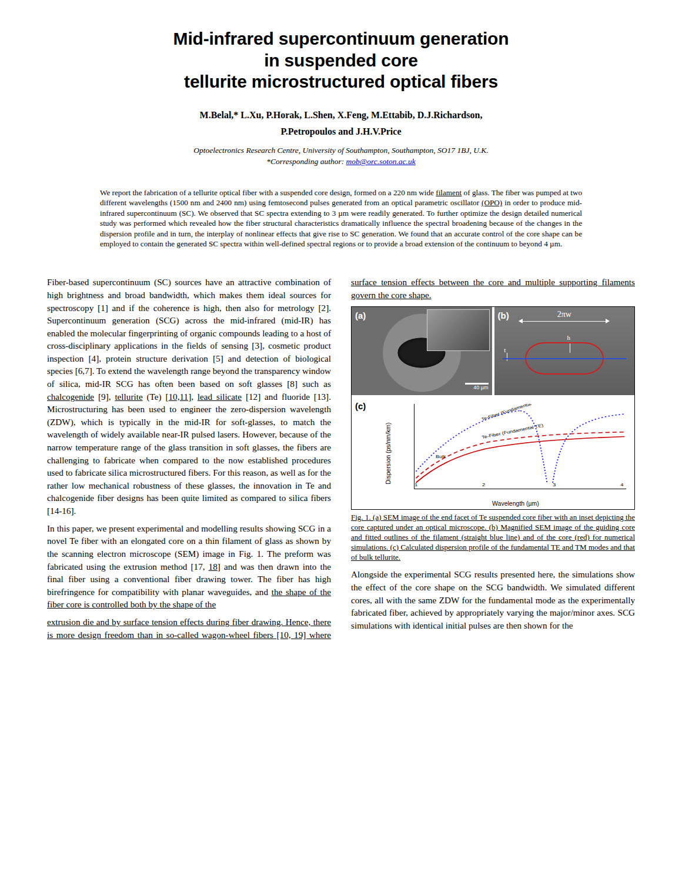Mid-infrared supercontinuum generation
in suspended core
tellurite microstructured optical fibers
M.Belal,* L.Xu, P.Horak, L.Shen, X.Feng, M.Ettabib, D.J.Richardson, P.Petropoulos and J.H.V.Price
Optoelectronics Research Centre, University of Southampton, Southampton, SO17 1BJ, U.K.
*Corresponding author: mob@orc.soton.ac.uk
We report the fabrication of a tellurite optical fiber with a suspended core design, formed on a 220 nm wide filament of glass. The fiber was pumped at two different wavelengths (1500 nm and 2400 nm) using femtosecond pulses generated from an optical parametric oscillator (OPO) in order to produce mid-infrared supercontinuum (SC). We observed that SC spectra extending to 3 µm were readily generated. To further optimize the design detailed numerical study was performed which revealed how the fiber structural characteristics dramatically influence the spectral broadening because of the changes in the dispersion profile and in turn, the interplay of nonlinear effects that give rise to SC generation. We found that an accurate control of the core shape can be employed to contain the generated SC spectra within well-defined spectral regions or to provide a broad extension of the continuum to beyond 4 µm.
Fiber-based supercontinuum (SC) sources have an attractive combination of high brightness and broad bandwidth, which makes them ideal sources for spectroscopy [1] and if the coherence is high, then also for metrology [2]. Supercontinuum generation (SCG) across the mid-infrared (mid-IR) has enabled the molecular fingerprinting of organic compounds leading to a host of cross-disciplinary applications in the fields of sensing [3], cosmetic product inspection [4], protein structure derivation [5] and detection of biological species [6,7]. To extend the wavelength range beyond the transparency window of silica, mid-IR SCG has often been based on soft glasses [8] such as chalcogenide [9], tellurite (Te) [10,11], lead silicate [12] and fluoride [13]. Microstructuring has been used to engineer the zero-dispersion wavelength (ZDW), which is typically in the mid-IR for soft-glasses, to match the wavelength of widely available near-IR pulsed lasers. However, because of the narrow temperature range of the glass transition in soft glasses, the fibers are challenging to fabricate when compared to the now established procedures used to fabricate silica microstructured fibers. For this reason, as well as for the rather low mechanical robustness of these glasses, the innovation in Te and chalcogenide fiber designs has been quite limited as compared to silica fibers [14-16].
In this paper, we present experimental and modelling results showing SCG in a novel Te fiber with an elongated core on a thin filament of glass as shown by the scanning electron microscope (SEM) image in Fig. 1. The preform was fabricated using the extrusion method [17, 18] and was then drawn into the final fiber using a conventional fiber drawing tower. The fiber has high birefringence for compatibility with planar waveguides, and the shape of the fiber core is controlled both by the shape of the
extrusion die and by surface tension effects during fiber drawing. Hence, there is more design freedom than in so-called wagon-wheel fibers [10, 19] where surface tension effects between the core and multiple supporting filaments govern the core shape.
(a)
40 µm
(b)
2πw
t
h
(c)
Dispersion (ps/nm/km)
400 200 0 -200 -400 1 2 3 4 Te-Fiber (Fundamental TM) Te-Fiber (Fundamental TE) Bulk
Wavelength (µm)
Fig. 1. (a) SEM image of the end facet of Te suspended core fiber with an inset depicting the core captured under an optical microscope. (b) Magnified SEM image of the guiding core and fitted outlines of the filament (straight blue line) and of the core (red) for numerical simulations. (c) Calculated dispersion profile of the fundamental TE and TM modes and that of bulk tellurite.
Alongside the experimental SCG results presented here, the simulations show the effect of the core shape on the SCG bandwidth. We simulated different cores, all with the same ZDW for the fundamental mode as the experimentally fabricated fiber, achieved by appropriately varying the major/minor axes. SCG simulations with identical initial pulses are then shown for the